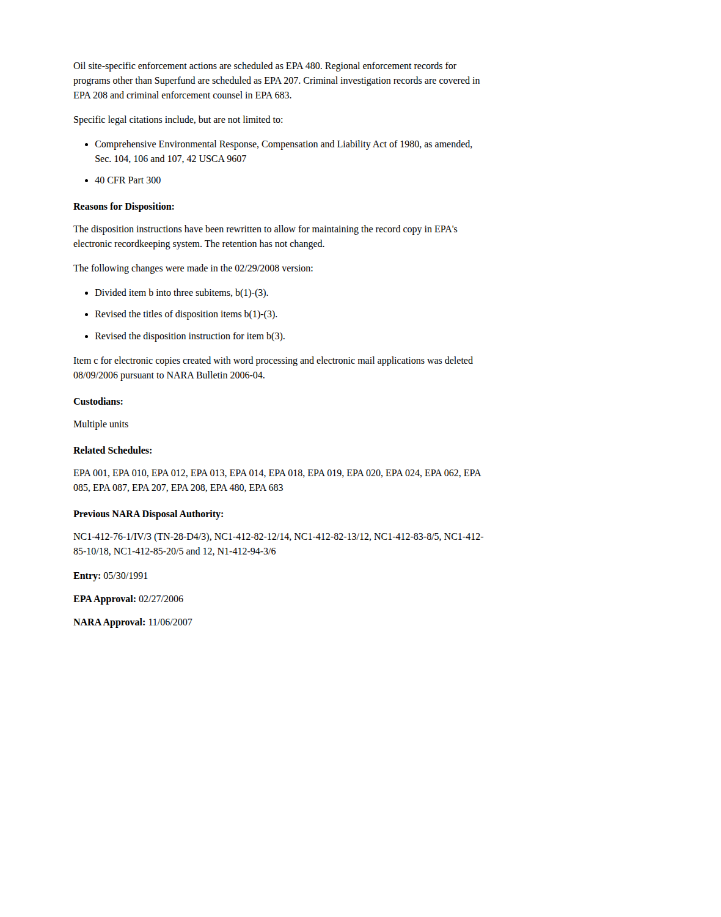Oil site-specific enforcement actions are scheduled as EPA 480. Regional enforcement records for programs other than Superfund are scheduled as EPA 207. Criminal investigation records are covered in EPA 208 and criminal enforcement counsel in EPA 683.
Specific legal citations include, but are not limited to:
Comprehensive Environmental Response, Compensation and Liability Act of 1980, as amended, Sec. 104, 106 and 107, 42 USCA 9607
40 CFR Part 300
Reasons for Disposition:
The disposition instructions have been rewritten to allow for maintaining the record copy in EPA's electronic recordkeeping system. The retention has not changed.
The following changes were made in the 02/29/2008 version:
Divided item b into three subitems, b(1)-(3).
Revised the titles of disposition items b(1)-(3).
Revised the disposition instruction for item b(3).
Item c for electronic copies created with word processing and electronic mail applications was deleted 08/09/2006 pursuant to NARA Bulletin 2006-04.
Custodians:
Multiple units
Related Schedules:
EPA 001, EPA 010, EPA 012, EPA 013, EPA 014, EPA 018, EPA 019, EPA 020, EPA 024, EPA 062, EPA 085, EPA 087, EPA 207, EPA 208, EPA 480, EPA 683
Previous NARA Disposal Authority:
NC1-412-76-1/IV/3 (TN-28-D4/3), NC1-412-82-12/14, NC1-412-82-13/12, NC1-412-83-8/5, NC1-412-85-10/18, NC1-412-85-20/5 and 12, N1-412-94-3/6
Entry: 05/30/1991
EPA Approval: 02/27/2006
NARA Approval: 11/06/2007